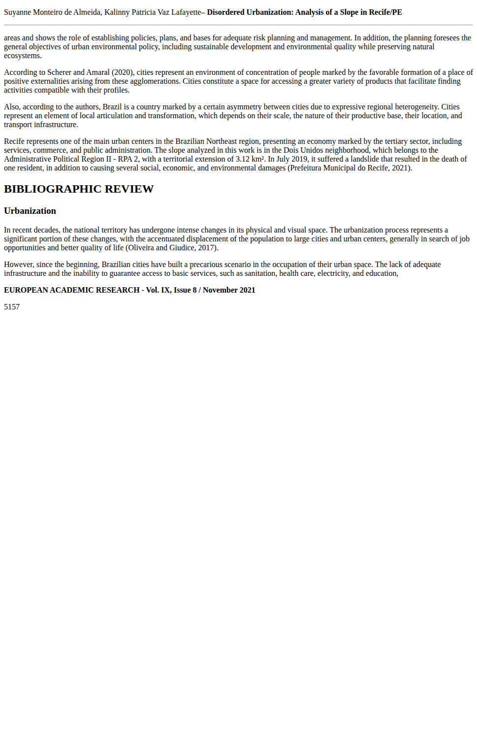Suyanne Monteiro de Almeida, Kalinny Patricia Vaz Lafayette– Disordered Urbanization: Analysis of a Slope in Recife/PE
areas and shows the role of establishing policies, plans, and bases for adequate risk planning and management. In addition, the planning foresees the general objectives of urban environmental policy, including sustainable development and environmental quality while preserving natural ecosystems.
According to Scherer and Amaral (2020), cities represent an environment of concentration of people marked by the favorable formation of a place of positive externalities arising from these agglomerations. Cities constitute a space for accessing a greater variety of products that facilitate finding activities compatible with their profiles.
Also, according to the authors, Brazil is a country marked by a certain asymmetry between cities due to expressive regional heterogeneity. Cities represent an element of local articulation and transformation, which depends on their scale, the nature of their productive base, their location, and transport infrastructure.
Recife represents one of the main urban centers in the Brazilian Northeast region, presenting an economy marked by the tertiary sector, including services, commerce, and public administration. The slope analyzed in this work is in the Dois Unidos neighborhood, which belongs to the Administrative Political Region II - RPA 2, with a territorial extension of 3.12 km². In July 2019, it suffered a landslide that resulted in the death of one resident, in addition to causing several social, economic, and environmental damages (Prefeitura Municipal do Recife, 2021).
BIBLIOGRAPHIC REVIEW
Urbanization
In recent decades, the national territory has undergone intense changes in its physical and visual space. The urbanization process represents a significant portion of these changes, with the accentuated displacement of the population to large cities and urban centers, generally in search of job opportunities and better quality of life (Oliveira and Giudice, 2017).
However, since the beginning, Brazilian cities have built a precarious scenario in the occupation of their urban space. The lack of adequate infrastructure and the inability to guarantee access to basic services, such as sanitation, health care, electricity, and education,
EUROPEAN ACADEMIC RESEARCH - Vol. IX, Issue 8 / November 2021
5157